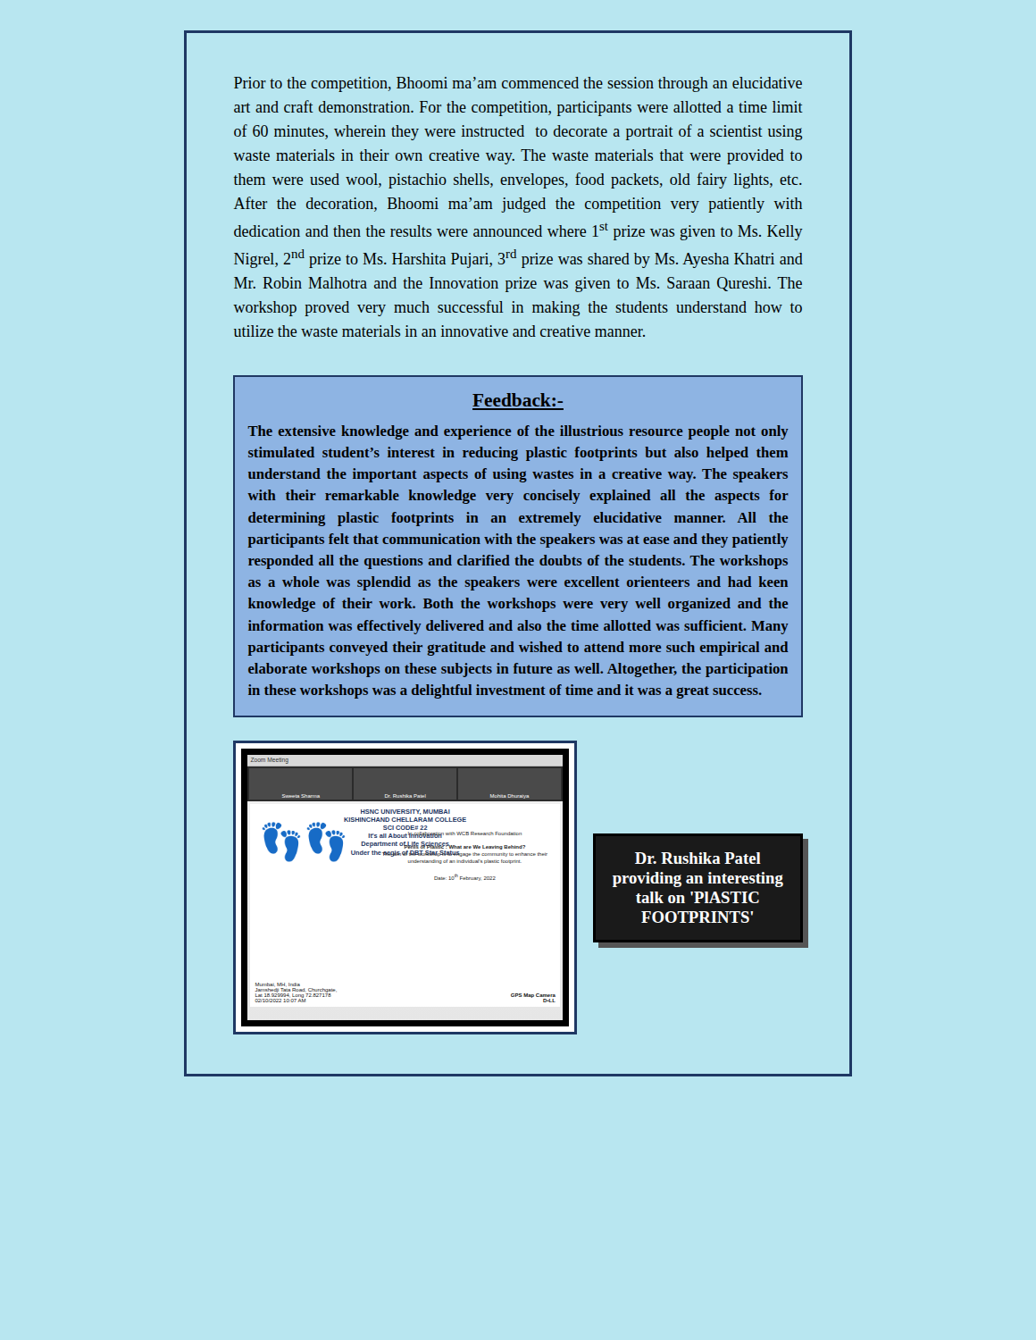Prior to the competition, Bhoomi ma’am commenced the session through an elucidative art and craft demonstration. For the competition, participants were allotted a time limit of 60 minutes, wherein they were instructed to decorate a portrait of a scientist using waste materials in their own creative way. The waste materials that were provided to them were used wool, pistachio shells, envelopes, food packets, old fairy lights, etc. After the decoration, Bhoomi ma’am judged the competition very patiently with dedication and then the results were announced where 1st prize was given to Ms. Kelly Nigrel, 2nd prize to Ms. Harshita Pujari, 3rd prize was shared by Ms. Ayesha Khatri and Mr. Robin Malhotra and the Innovation prize was given to Ms. Saraan Qureshi. The workshop proved very much successful in making the students understand how to utilize the waste materials in an innovative and creative manner.
Feedback:-
The extensive knowledge and experience of the illustrious resource people not only stimulated student’s interest in reducing plastic footprints but also helped them understand the important aspects of using wastes in a creative way. The speakers with their remarkable knowledge very concisely explained all the aspects for determining plastic footprints in an extremely elucidative manner. All the participants felt that communication with the speakers was at ease and they patiently responded all the questions and clarified the doubts of the students. The workshops as a whole was splendid as the speakers were excellent orienteers and had keen knowledge of their work. Both the workshops were very well organized and the information was effectively delivered and also the time allotted was sufficient. Many participants conveyed their gratitude and wished to attend more such empirical and elaborate workshops on these subjects in future as well. Altogether, the participation in these workshops was a delightful investment of time and it was a great success.
Zoom Meeting
Sweeta Sharma
Dr. Rushika Patel
Mohita Dhuraiya
HSNC UNIVERSITY, MUMBAI
KISHINCHAND CHELLARAM COLLEGE
SCI CODE# 22
It's all About Innovation
Department of Life Sciences
Under the aegis of DBT Star Status
👣👣
In collaboration with WCB Research Foundation
Perils of Plastic : What are We Leaving Behind?
The aim of the workshop is to engage the community to enhance their understanding of an individual's plastic footprint.
Date: 10th February, 2022
Mumbai, MH, India
Jamshedji Tata Road, Churchgate,
Lat 18.929994, Long 72.827178
02/10/2022 10:07 AM
GPS Map Camera
D•LL
Dr. Rushika Patel providing an interesting talk on 'PlASTIC FOOTPRINTS'